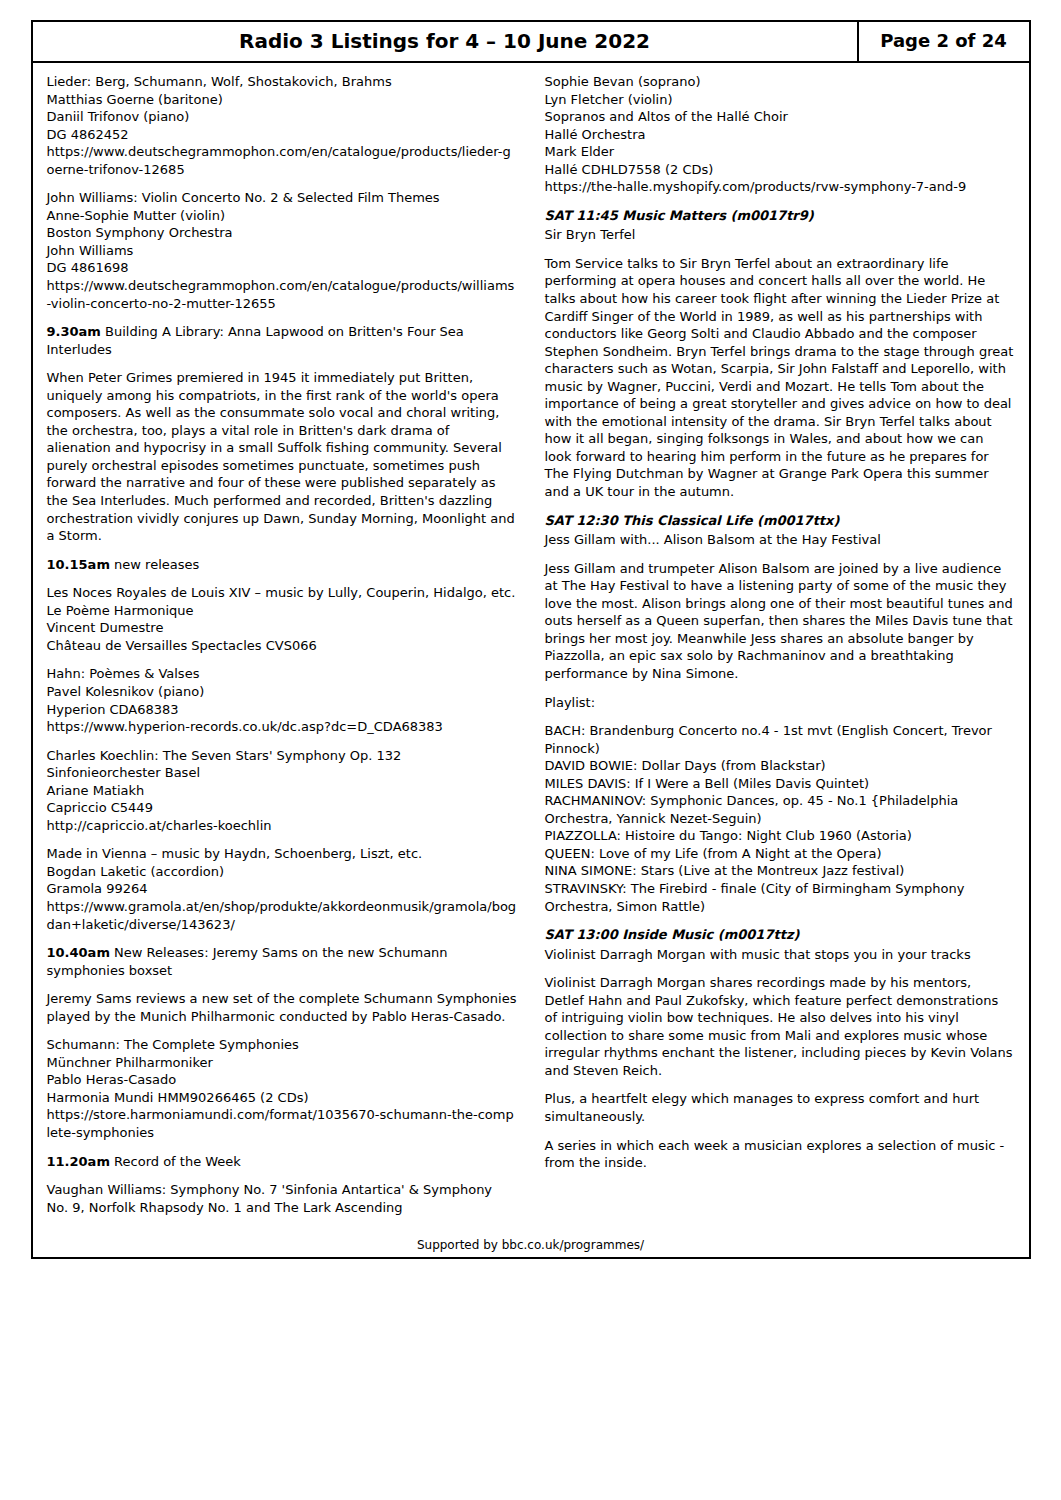Radio 3 Listings for 4 – 10 June 2022
Page 2 of 24
Lieder: Berg, Schumann, Wolf, Shostakovich, Brahms
Matthias Goerne (baritone)
Daniil Trifonov (piano)
DG 4862452
https://www.deutschegrammophon.com/en/catalogue/products/lieder-goerne-trifonov-12685
John Williams: Violin Concerto No. 2 & Selected Film Themes
Anne-Sophie Mutter (violin)
Boston Symphony Orchestra
John Williams
DG 4861698
https://www.deutschegrammophon.com/en/catalogue/products/williams-violin-concerto-no-2-mutter-12655
9.30am Building A Library: Anna Lapwood on Britten's Four Sea Interludes
When Peter Grimes premiered in 1945 it immediately put Britten, uniquely among his compatriots, in the first rank of the world's opera composers. As well as the consummate solo vocal and choral writing, the orchestra, too, plays a vital role in Britten's dark drama of alienation and hypocrisy in a small Suffolk fishing community. Several purely orchestral episodes sometimes punctuate, sometimes push forward the narrative and four of these were published separately as the Sea Interludes. Much performed and recorded, Britten's dazzling orchestration vividly conjures up Dawn, Sunday Morning, Moonlight and a Storm.
10.15am new releases
Les Noces Royales de Louis XIV – music by Lully, Couperin, Hidalgo, etc.
Le Poème Harmonique
Vincent Dumestre
Château de Versailles Spectacles CVS066
Hahn: Poèmes & Valses
Pavel Kolesnikov (piano)
Hyperion CDA68383
https://www.hyperion-records.co.uk/dc.asp?dc=D_CDA68383
Charles Koechlin: The Seven Stars' Symphony Op. 132
Sinfonieorchester Basel
Ariane Matiakh
Capriccio C5449
http://capriccio.at/charles-koechlin
Made in Vienna – music by Haydn, Schoenberg, Liszt, etc.
Bogdan Laketic (accordion)
Gramola 99264
https://www.gramola.at/en/shop/produkte/akkordeonmusik/gramola/bogdan+laketic/diverse/143623/
10.40am New Releases: Jeremy Sams on the new Schumann symphonies boxset
Jeremy Sams reviews a new set of the complete Schumann Symphonies played by the Munich Philharmonic conducted by Pablo Heras-Casado.
Schumann: The Complete Symphonies
Münchner Philharmoniker
Pablo Heras-Casado
Harmonia Mundi HMM90266465 (2 CDs)
https://store.harmoniamundi.com/format/1035670-schumann-the-complete-symphonies
11.20am Record of the Week
Vaughan Williams: Symphony No. 7 'Sinfonia Antartica' & Symphony No. 9, Norfolk Rhapsody No. 1 and The Lark Ascending
Sophie Bevan (soprano)
Lyn Fletcher (violin)
Sopranos and Altos of the Hallé Choir
Hallé Orchestra
Mark Elder
Hallé CDHLD7558 (2 CDs)
https://the-halle.myshopify.com/products/rvw-symphony-7-and-9
SAT 11:45 Music Matters (m0017tr9)
Sir Bryn Terfel
Tom Service talks to Sir Bryn Terfel about an extraordinary life performing at opera houses and concert halls all over the world. He talks about how his career took flight after winning the Lieder Prize at Cardiff Singer of the World in 1989, as well as his partnerships with conductors like Georg Solti and Claudio Abbado and the composer Stephen Sondheim. Bryn Terfel brings drama to the stage through great characters such as Wotan, Scarpia, Sir John Falstaff and Leporello, with music by Wagner, Puccini, Verdi and Mozart. He tells Tom about the importance of being a great storyteller and gives advice on how to deal with the emotional intensity of the drama. Sir Bryn Terfel talks about how it all began, singing folksongs in Wales, and about how we can look forward to hearing him perform in the future as he prepares for The Flying Dutchman by Wagner at Grange Park Opera this summer and a UK tour in the autumn.
SAT 12:30 This Classical Life (m0017ttx)
Jess Gillam with... Alison Balsom at the Hay Festival
Jess Gillam and trumpeter Alison Balsom are joined by a live audience at The Hay Festival to have a listening party of some of the music they love the most. Alison brings along one of their most beautiful tunes and outs herself as a Queen superfan, then shares the Miles Davis tune that brings her most joy. Meanwhile Jess shares an absolute banger by Piazzolla, an epic sax solo by Rachmaninov and a breathtaking performance by Nina Simone.
Playlist:
BACH: Brandenburg Concerto no.4 - 1st mvt (English Concert, Trevor Pinnock)
DAVID BOWIE: Dollar Days (from Blackstar)
MILES DAVIS: If I Were a Bell (Miles Davis Quintet)
RACHMANINOV: Symphonic Dances, op. 45 - No.1 {Philadelphia Orchestra, Yannick Nezet-Seguin)
PIAZZOLLA: Histoire du Tango: Night Club 1960 (Astoria)
QUEEN: Love of my Life (from A Night at the Opera)
NINA SIMONE: Stars (Live at the Montreux Jazz festival)
STRAVINSKY: The Firebird - finale (City of Birmingham Symphony Orchestra, Simon Rattle)
SAT 13:00 Inside Music (m0017ttz)
Violinist Darragh Morgan with music that stops you in your tracks
Violinist Darragh Morgan shares recordings made by his mentors, Detlef Hahn and Paul Zukofsky, which feature perfect demonstrations of intriguing violin bow techniques. He also delves into his vinyl collection to share some music from Mali and explores music whose irregular rhythms enchant the listener, including pieces by Kevin Volans and Steven Reich.
Plus, a heartfelt elegy which manages to express comfort and hurt simultaneously.
A series in which each week a musician explores a selection of music - from the inside.
Supported by bbc.co.uk/programmes/